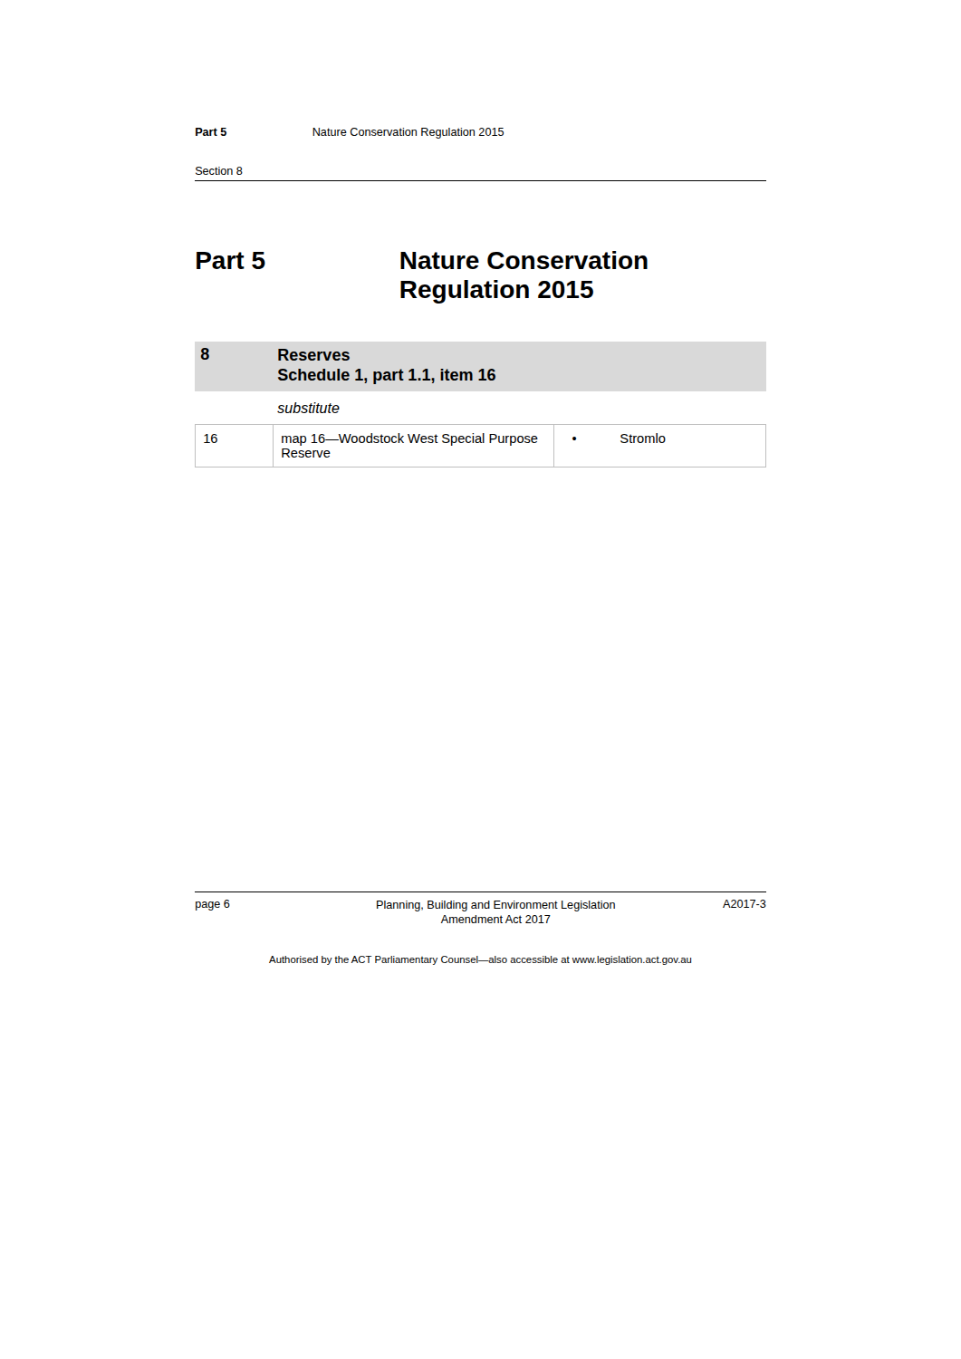Part 5
Nature Conservation Regulation 2015
Section 8
Part 5 Nature Conservation
Regulation 2015
8
Reserves
Schedule 1, part 1.1, item 16
substitute
| 16 | map 16—Woodstock West Special Purpose Reserve | • Stromlo |
page 6
Planning, Building and Environment Legislation
Amendment Act 2017
A2017-3
Authorised by the ACT Parliamentary Counsel—also accessible at www.legislation.act.gov.au